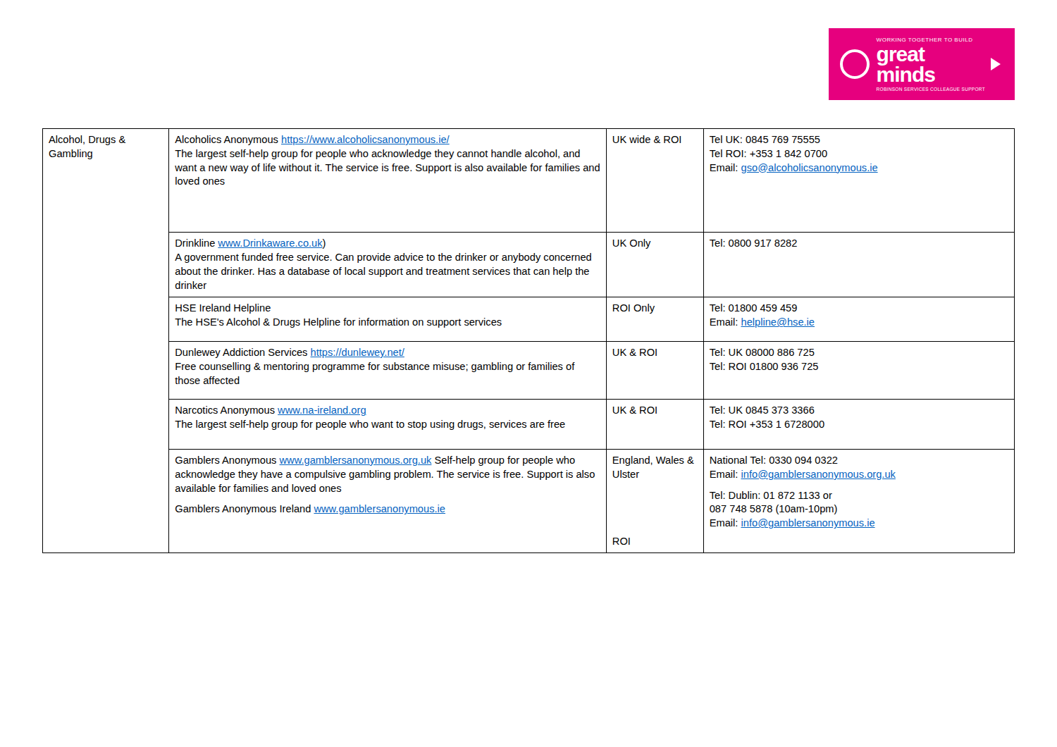Working together to build
great
minds
Robinson Services Colleague Support
| Alcohol, Drugs & Gambling | Alcoholics Anonymous https://www.alcoholicsanonymous.ie/ The largest self-help group for people who acknowledge they cannot handle alcohol, and want a new way of life without it. The service is free. Support is also available for families and loved ones | UK wide & ROI | Tel UK: 0845 769 75555 Tel ROI: +353 1 842 0700 Email: gso@alcoholicsanonymous.ie |
| Drinkline www.Drinkaware.co.uk ) A government funded free service. Can provide advice to the drinker or anybody concerned about the drinker. Has a database of local support and treatment services that can help the drinker | UK Only | Tel: 0800 917 8282 |
| HSE Ireland Helpline The HSE's Alcohol & Drugs Helpline for information on support services | ROI Only | Tel: 01800 459 459 Email: helpline@hse.ie |
| Dunlewey Addiction Services https://dunlewey.net/ Free counselling & mentoring programme for substance misuse; gambling or families of those affected | UK & ROI | Tel: UK 08000 886 725 Tel: ROI 01800 936 725 |
| Narcotics Anonymous www.na-ireland.org The largest self-help group for people who want to stop using drugs, services are free | UK & ROI | Tel: UK 0845 373 3366 Tel: ROI +353 1 6728000 |
| Gamblers Anonymous www.gamblersanonymous.org.uk Self-help group for people who acknowledge they have a compulsive gambling problem. The service is free. Support is also available for families and loved ones Gamblers Anonymous Ireland www.gamblersanonymous.ie | England, Wales & Ulster ROI | National Tel: 0330 094 0322 Email: info@gamblersanonymous.org.uk Tel: Dublin: 01 872 1133 or 087 748 5878 (10am-10pm) Email: info@gamblersanonymous.ie |